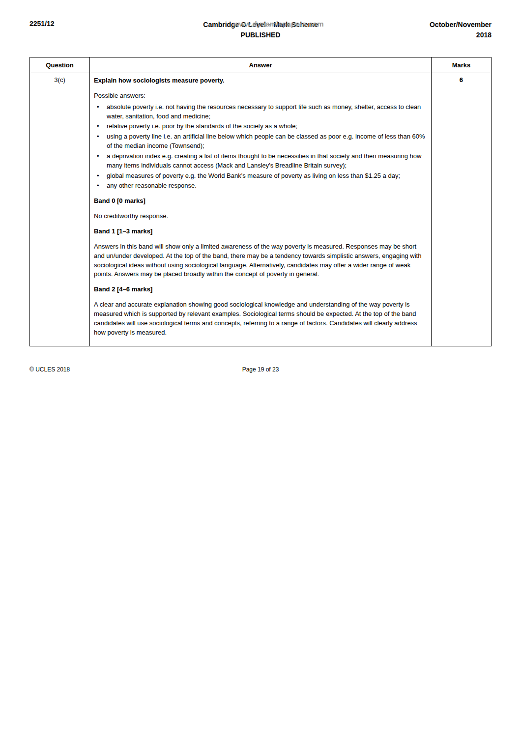2251/12
Cambridge O Level – Mark Scheme
PUBLISHED
October/November
2018
www.dynamicpapers.com
| Question | Answer | Marks |
| --- | --- | --- |
| 3(c) | Explain how sociologists measure poverty. Possible answers: absolute poverty i.e. not having the resources necessary to support life such as money, shelter, access to clean water, sanitation, food and medicine; relative poverty i.e. poor by the standards of the society as a whole; using a poverty line i.e. an artificial line below which people can be classed as poor e.g. income of less than 60% of the median income (Townsend); a deprivation index e.g. creating a list of items thought to be necessities in that society and then measuring how many items individuals cannot access (Mack and Lansley's Breadline Britain survey); global measures of poverty e.g. the World Bank's measure of poverty as living on less than $1.25 a day; any other reasonable response. Band 0 [0 marks] No creditworthy response. Band 1 [1–3 marks] Answers in this band will show only a limited awareness of the way poverty is measured. Responses may be short and un/under developed. At the top of the band, there may be a tendency towards simplistic answers, engaging with sociological ideas without using sociological language. Alternatively, candidates may offer a wider range of weak points. Answers may be placed broadly within the concept of poverty in general. Band 2 [4–6 marks] A clear and accurate explanation showing good sociological knowledge and understanding of the way poverty is measured which is supported by relevant examples. Sociological terms should be expected. At the top of the band candidates will use sociological terms and concepts, referring to a range of factors. Candidates will clearly address how poverty is measured. | 6 |
© UCLES 2018
Page 19 of 23